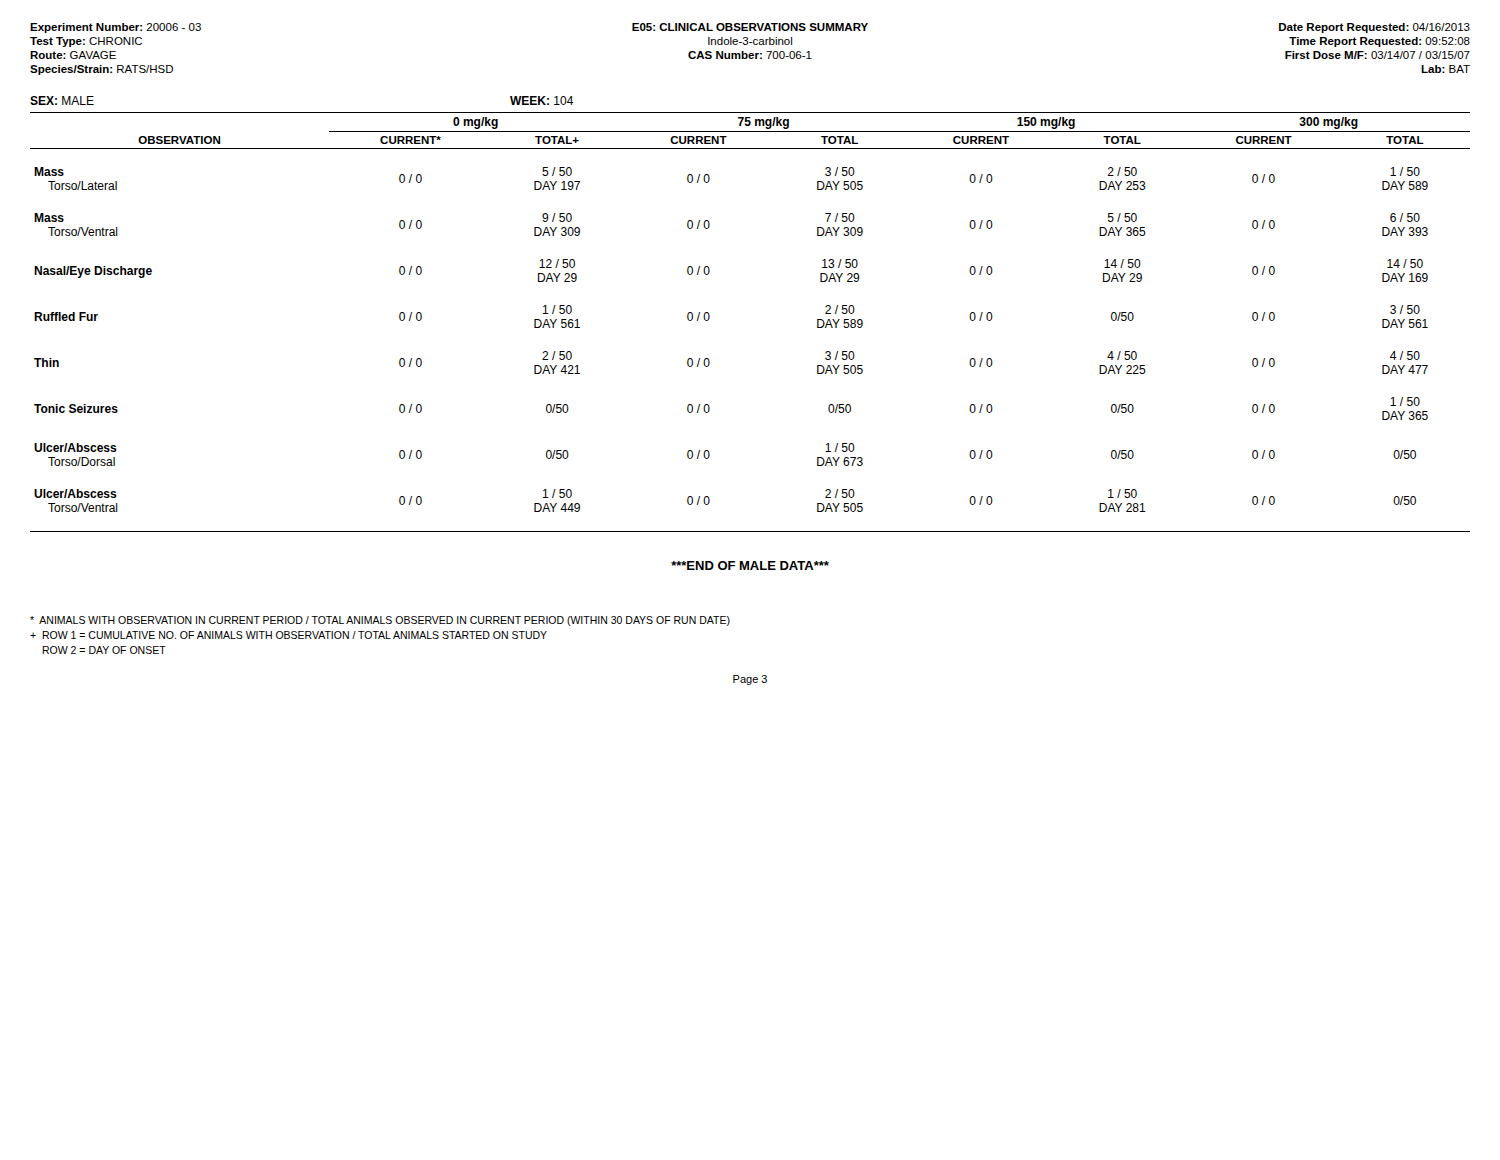| Experiment Number: 20006 - 03 | E05: CLINICAL OBSERVATIONS SUMMARY | Date Report Requested: 04/16/2013 |
| Test Type: CHRONIC | Indole-3-carbinol | Time Report Requested: 09:52:08 |
| Route: GAVAGE | CAS Number: 700-06-1 | First Dose M/F: 03/14/07 / 03/15/07 |
| Species/Strain: RATS/HSD | | Lab: BAT |
| SEX: MALE | WEEK: 104 |
| | 0 mg/kg | 75 mg/kg | 150 mg/kg | 300 mg/kg |
| --- | --- | --- | --- | --- |
| OBSERVATION | CURRENT* | TOTAL+ | CURRENT | TOTAL | CURRENT | TOTAL | CURRENT | TOTAL |
| Mass Torso/Lateral | 0 / 0 | 5 / 50 DAY 197 | 0 / 0 | 3 / 50 DAY 505 | 0 / 0 | 2 / 50 DAY 253 | 0 / 0 | 1 / 50 DAY 589 |
| Mass Torso/Ventral | 0 / 0 | 9 / 50 DAY 309 | 0 / 0 | 7 / 50 DAY 309 | 0 / 0 | 5 / 50 DAY 365 | 0 / 0 | 6 / 50 DAY 393 |
| Nasal/Eye Discharge | 0 / 0 | 12 / 50 DAY 29 | 0 / 0 | 13 / 50 DAY 29 | 0 / 0 | 14 / 50 DAY 29 | 0 / 0 | 14 / 50 DAY 169 |
| Ruffled Fur | 0 / 0 | 1 / 50 DAY 561 | 0 / 0 | 2 / 50 DAY 589 | 0 / 0 | 0/50 | 0 / 0 | 3 / 50 DAY 561 |
| Thin | 0 / 0 | 2 / 50 DAY 421 | 0 / 0 | 3 / 50 DAY 505 | 0 / 0 | 4 / 50 DAY 225 | 0 / 0 | 4 / 50 DAY 477 |
| Tonic Seizures | 0 / 0 | 0/50 | 0 / 0 | 0/50 | 0 / 0 | 0/50 | 0 / 0 | 1 / 50 DAY 365 |
| Ulcer/Abscess Torso/Dorsal | 0 / 0 | 0/50 | 0 / 0 | 1 / 50 DAY 673 | 0 / 0 | 0/50 | 0 / 0 | 0/50 |
| Ulcer/Abscess Torso/Ventral | 0 / 0 | 1 / 50 DAY 449 | 0 / 0 | 2 / 50 DAY 505 | 0 / 0 | 1 / 50 DAY 281 | 0 / 0 | 0/50 |
***END OF MALE DATA***
* ANIMALS WITH OBSERVATION IN CURRENT PERIOD / TOTAL ANIMALS OBSERVED IN CURRENT PERIOD (WITHIN 30 DAYS OF RUN DATE)
+ ROW 1 = CUMULATIVE NO. OF ANIMALS WITH OBSERVATION / TOTAL ANIMALS STARTED ON STUDY
ROW 2 = DAY OF ONSET
Page 3